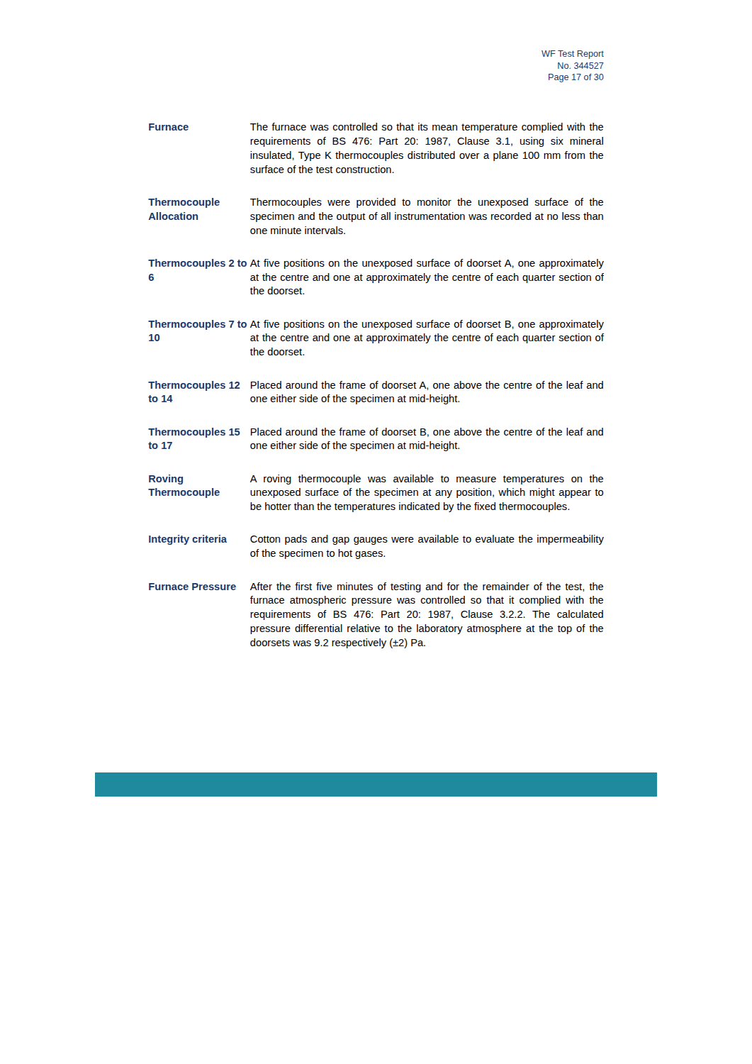WF Test Report
No. 344527
Page 17 of 30
| Furnace | The furnace was controlled so that its mean temperature complied with the requirements of BS 476: Part 20: 1987, Clause 3.1, using six mineral insulated, Type K thermocouples distributed over a plane 100 mm from the surface of the test construction. |
| Thermocouple Allocation | Thermocouples were provided to monitor the unexposed surface of the specimen and the output of all instrumentation was recorded at no less than one minute intervals. |
| Thermocouples 2 to 6 | At five positions on the unexposed surface of doorset A, one approximately at the centre and one at approximately the centre of each quarter section of the doorset. |
| Thermocouples 7 to 10 | At five positions on the unexposed surface of doorset B, one approximately at the centre and one at approximately the centre of each quarter section of the doorset. |
| Thermocouples 12 to 14 | Placed around the frame of doorset A, one above the centre of the leaf and one either side of the specimen at mid-height. |
| Thermocouples 15 to 17 | Placed around the frame of doorset B, one above the centre of the leaf and one either side of the specimen at mid-height. |
| Roving Thermocouple | A roving thermocouple was available to measure temperatures on the unexposed surface of the specimen at any position, which might appear to be hotter than the temperatures indicated by the fixed thermocouples. |
| Integrity criteria | Cotton pads and gap gauges were available to evaluate the impermeability of the specimen to hot gases. |
| Furnace Pressure | After the first five minutes of testing and for the remainder of the test, the furnace atmospheric pressure was controlled so that it complied with the requirements of BS 476: Part 20: 1987, Clause 3.2.2. The calculated pressure differential relative to the laboratory atmosphere at the top of the doorsets was 9.2 respectively (±2) Pa. |